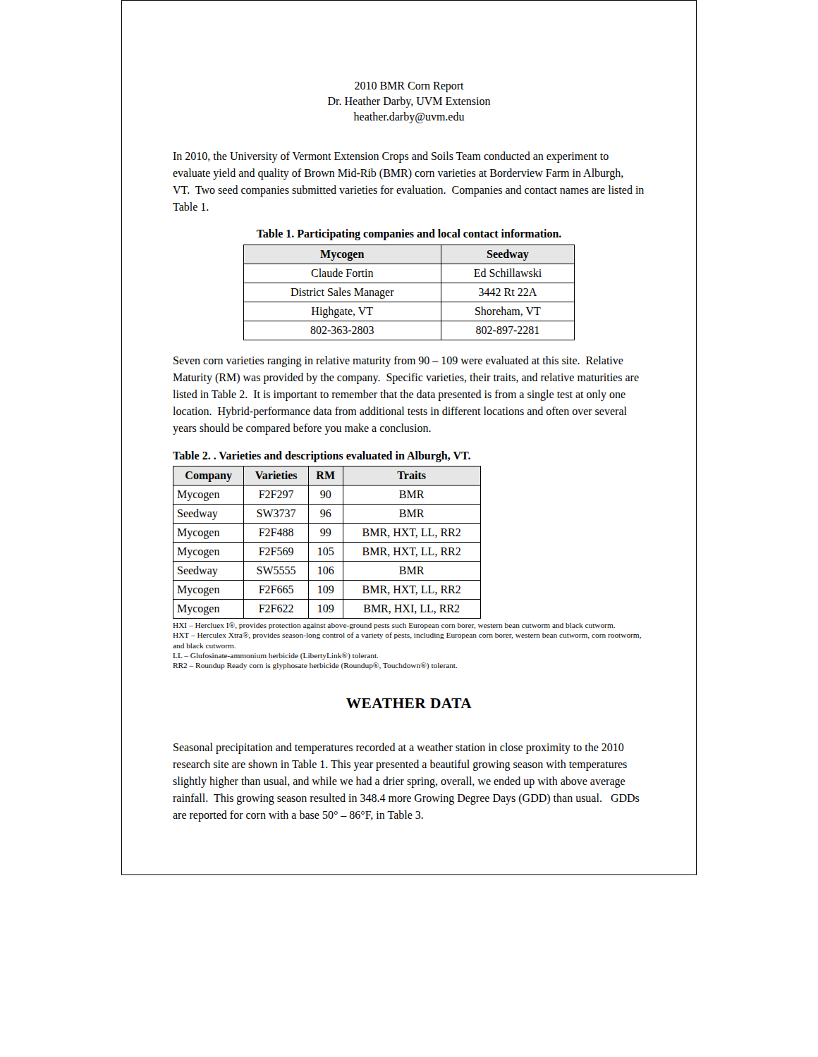2010 BMR Corn Report
Dr. Heather Darby, UVM Extension
heather.darby@uvm.edu
In 2010, the University of Vermont Extension Crops and Soils Team conducted an experiment to evaluate yield and quality of Brown Mid-Rib (BMR) corn varieties at Borderview Farm in Alburgh, VT. Two seed companies submitted varieties for evaluation. Companies and contact names are listed in Table 1.
Table 1. Participating companies and local contact information.
| Mycogen | Seedway |
| --- | --- |
| Claude Fortin | Ed Schillawski |
| District Sales Manager | 3442 Rt 22A |
| Highgate, VT | Shoreham, VT |
| 802-363-2803 | 802-897-2281 |
Seven corn varieties ranging in relative maturity from 90 – 109 were evaluated at this site. Relative Maturity (RM) was provided by the company. Specific varieties, their traits, and relative maturities are listed in Table 2. It is important to remember that the data presented is from a single test at only one location. Hybrid-performance data from additional tests in different locations and often over several years should be compared before you make a conclusion.
Table 2. . Varieties and descriptions evaluated in Alburgh, VT.
| Company | Varieties | RM | Traits |
| --- | --- | --- | --- |
| Mycogen | F2F297 | 90 | BMR |
| Seedway | SW3737 | 96 | BMR |
| Mycogen | F2F488 | 99 | BMR, HXT, LL, RR2 |
| Mycogen | F2F569 | 105 | BMR, HXT, LL, RR2 |
| Seedway | SW5555 | 106 | BMR |
| Mycogen | F2F665 | 109 | BMR, HXT, LL, RR2 |
| Mycogen | F2F622 | 109 | BMR, HXI, LL, RR2 |
HXI – Hercluex I®, provides protection against above-ground pests such European corn borer, western bean cutworm and black cutworm.
HXT – Herculex Xtra®, provides season-long control of a variety of pests, including European corn borer, western bean cutworm, corn rootworm, and black cutworm.
LL – Glufosinate-ammonium herbicide (LibertyLink®) tolerant.
RR2 – Roundup Ready corn is glyphosate herbicide (Roundup®, Touchdown®) tolerant.
WEATHER DATA
Seasonal precipitation and temperatures recorded at a weather station in close proximity to the 2010 research site are shown in Table 1. This year presented a beautiful growing season with temperatures slightly higher than usual, and while we had a drier spring, overall, we ended up with above average rainfall. This growing season resulted in 348.4 more Growing Degree Days (GDD) than usual. GDDs are reported for corn with a base 50° – 86°F, in Table 3.